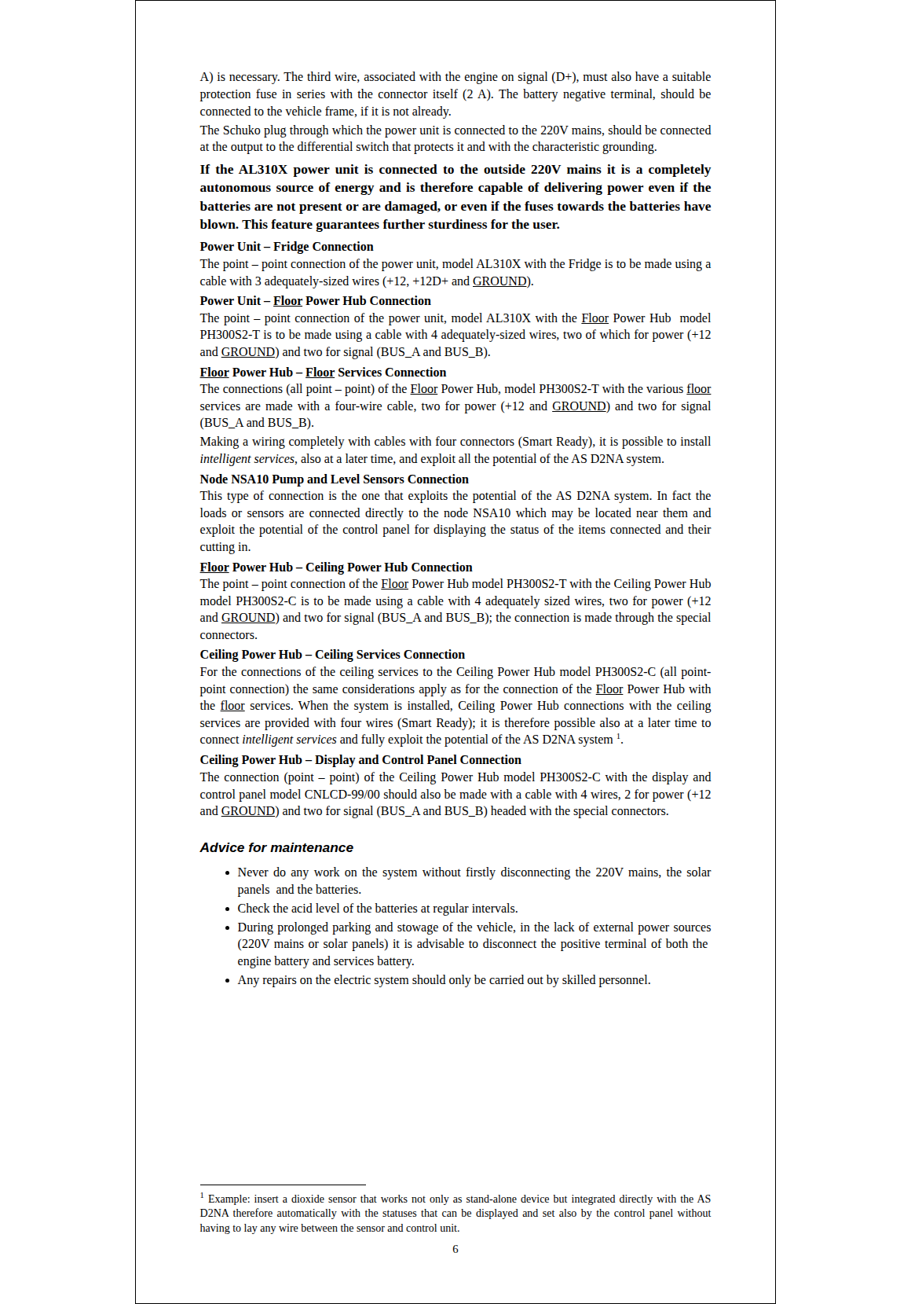A) is necessary. The third wire, associated with the engine on signal (D+), must also have a suitable protection fuse in series with the connector itself (2 A). The battery negative terminal, should be connected to the vehicle frame, if it is not already.
The Schuko plug through which the power unit is connected to the 220V mains, should be connected at the output to the differential switch that protects it and with the characteristic grounding.
If the AL310X power unit is connected to the outside 220V mains it is a completely autonomous source of energy and is therefore capable of delivering power even if the batteries are not present or are damaged, or even if the fuses towards the batteries have blown. This feature guarantees further sturdiness for the user.
Power Unit – Fridge Connection
The point – point connection of the power unit, model AL310X with the Fridge is to be made using a cable with 3 adequately-sized wires (+12, +12D+ and GROUND).
Power Unit – Floor Power Hub Connection
The point – point connection of the power unit, model AL310X with the Floor Power Hub model PH300S2-T is to be made using a cable with 4 adequately-sized wires, two of which for power (+12 and GROUND) and two for signal (BUS_A and BUS_B).
Floor Power Hub – Floor Services Connection
The connections (all point – point) of the Floor Power Hub, model PH300S2-T with the various floor services are made with a four-wire cable, two for power (+12 and GROUND) and two for signal (BUS_A and BUS_B).
Making a wiring completely with cables with four connectors (Smart Ready), it is possible to install intelligent services, also at a later time, and exploit all the potential of the AS D2NA system.
Node NSA10 Pump and Level Sensors Connection
This type of connection is the one that exploits the potential of the AS D2NA system. In fact the loads or sensors are connected directly to the node NSA10 which may be located near them and exploit the potential of the control panel for displaying the status of the items connected and their cutting in.
Floor Power Hub – Ceiling Power Hub Connection
The point – point connection of the Floor Power Hub model PH300S2-T with the Ceiling Power Hub model PH300S2-C is to be made using a cable with 4 adequately sized wires, two for power (+12 and GROUND) and two for signal (BUS_A and BUS_B); the connection is made through the special connectors.
Ceiling Power Hub – Ceiling Services Connection
For the connections of the ceiling services to the Ceiling Power Hub model PH300S2-C (all point-point connection) the same considerations apply as for the connection of the Floor Power Hub with the floor services. When the system is installed, Ceiling Power Hub connections with the ceiling services are provided with four wires (Smart Ready); it is therefore possible also at a later time to connect intelligent services and fully exploit the potential of the AS D2NA system 1.
Ceiling Power Hub – Display and Control Panel Connection
The connection (point – point) of the Ceiling Power Hub model PH300S2-C with the display and control panel model CNLCD-99/00 should also be made with a cable with 4 wires, 2 for power (+12 and GROUND) and two for signal (BUS_A and BUS_B) headed with the special connectors.
Advice for maintenance
Never do any work on the system without firstly disconnecting the 220V mains, the solar panels and the batteries.
Check the acid level of the batteries at regular intervals.
During prolonged parking and stowage of the vehicle, in the lack of external power sources (220V mains or solar panels) it is advisable to disconnect the positive terminal of both the engine battery and services battery.
Any repairs on the electric system should only be carried out by skilled personnel.
1 Example: insert a dioxide sensor that works not only as stand-alone device but integrated directly with the AS D2NA therefore automatically with the statuses that can be displayed and set also by the control panel without having to lay any wire between the sensor and control unit.
6